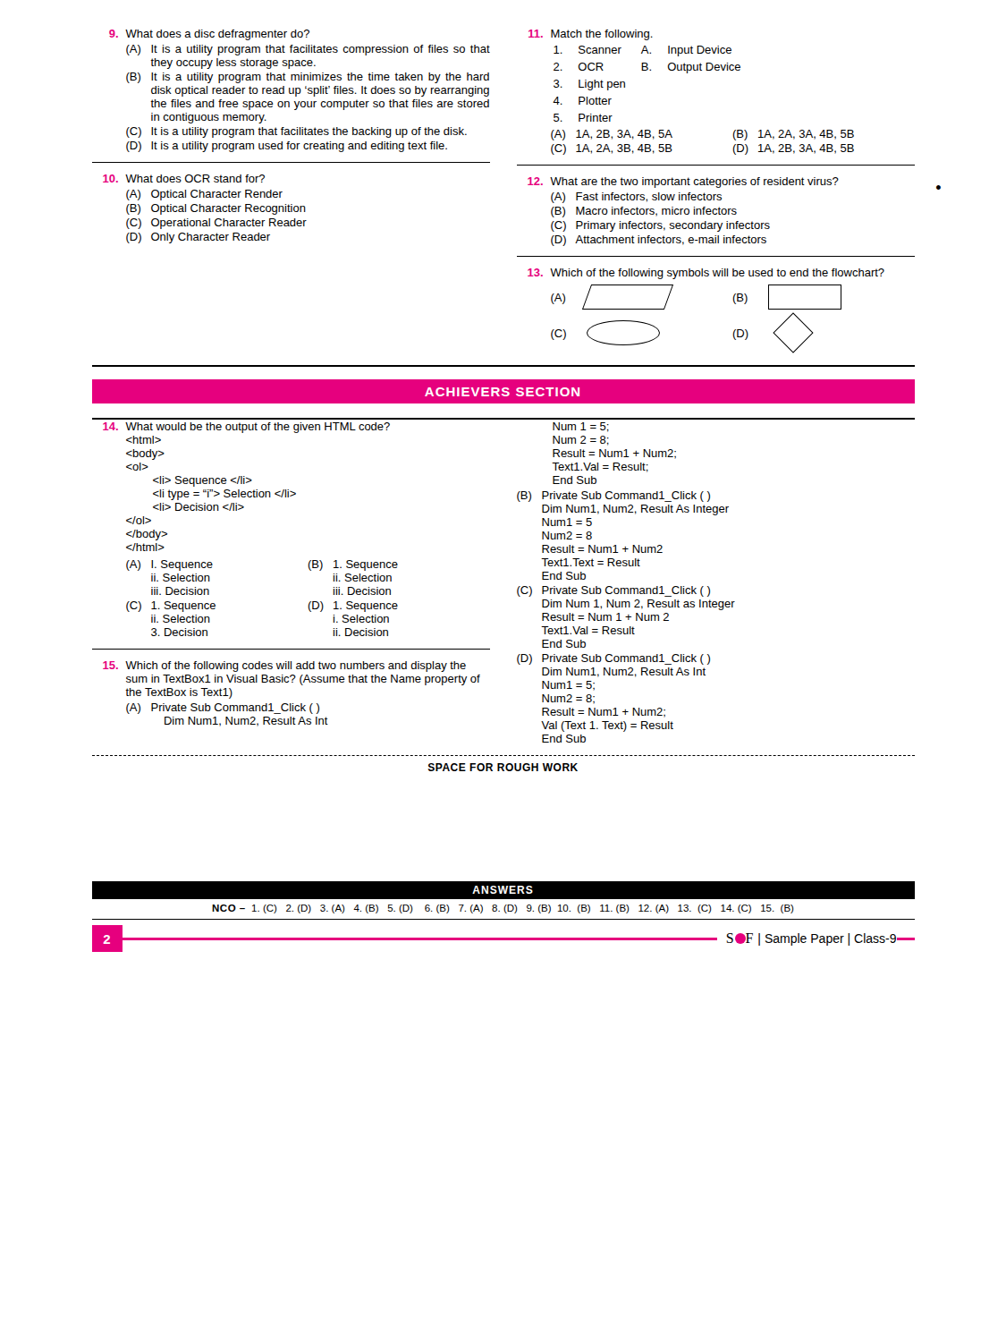•
9.
What does a disc defragmenter do?
(A) It is a utility program that facilitates compression of files so that they occupy less storage space.
(B) It is a utility program that minimizes the time taken by the hard disk optical reader to read up ‘split’ files. It does so by rearranging the files and free space on your computer so that files are stored in contiguous memory.
(C) It is a utility program that facilitates the backing up of the disk.
(D) It is a utility program used for creating and editing text file.
10.
What does OCR stand for?
(A) Optical Character Render
(B) Optical Character Recognition
(C) Operational Character Reader
(D) Only Character Reader
11.
Match the following.
| 1. | Scanner | A. | Input Device |
| 2. | OCR | B. | Output Device |
| 3. | Light pen | | |
| 4. | Plotter | | |
| 5. | Printer | | |
(A) 1A, 2B, 3A, 4B, 5A
(C) 1A, 2A, 3B, 4B, 5B
(B) 1A, 2A, 3A, 4B, 5B
(D) 1A, 2B, 3A, 4B, 5B
12.
What are the two important categories of resident virus?
(A) Fast infectors, slow infectors
(B) Macro infectors, micro infectors
(C) Primary infectors, secondary infectors
(D) Attachment infectors, e-mail infectors
13.
Which of the following symbols will be used to end the flowchart?
(A)
(B)
(C)
(D)
ACHIEVERS SECTION
14.
What would be the output of the given HTML code?
<html>
<body>
<ol>
<li> Sequence </li>
<li type = “i”> Selection </li>
<li> Decision </li>
</ol>
</body>
</html>
(A) I. Sequence
ii. Selection
iii. Decision
(C) 1. Sequence
ii. Selection
3. Decision
(B) 1. Sequence
ii. Selection
iii. Decision
(D) 1. Sequence
i. Selection
ii. Decision
15.
Which of the following codes will add two numbers and display the sum in TextBox1 in Visual Basic? (Assume that the Name property of the TextBox is Text1)
(A) Private Sub Command1_Click ( )
Dim Num1, Num2, Result As Int
Num 1 = 5;
Num 2 = 8;
Result = Num1 + Num2;
Text1.Val = Result;
End Sub
(B) Private Sub Command1_Click ( )
Dim Num1, Num2, Result As Integer
Num1 = 5
Num2 = 8
Result = Num1 + Num2
Text1.Text = Result
End Sub
(C) Private Sub Command1_Click ( )
Dim Num 1, Num 2, Result as Integer
Result = Num 1 + Num 2
Text1.Val = Result
End Sub
(D) Private Sub Command1_Click ( )
Dim Num1, Num2, Result As Int
Num1 = 5;
Num2 = 8;
Result = Num1 + Num2;
Val (Text 1. Text) = Result
End Sub
SPACE FOR ROUGH WORK
ANSWERS
NCO – 1. (C) 2. (D) 3. (A) 4. (B) 5. (D) 6. (B) 7. (A) 8. (D) 9. (B) 10. (B) 11. (B) 12. (A) 13. (C) 14. (C) 15. (B)
2
S F | Sample Paper | Class-9